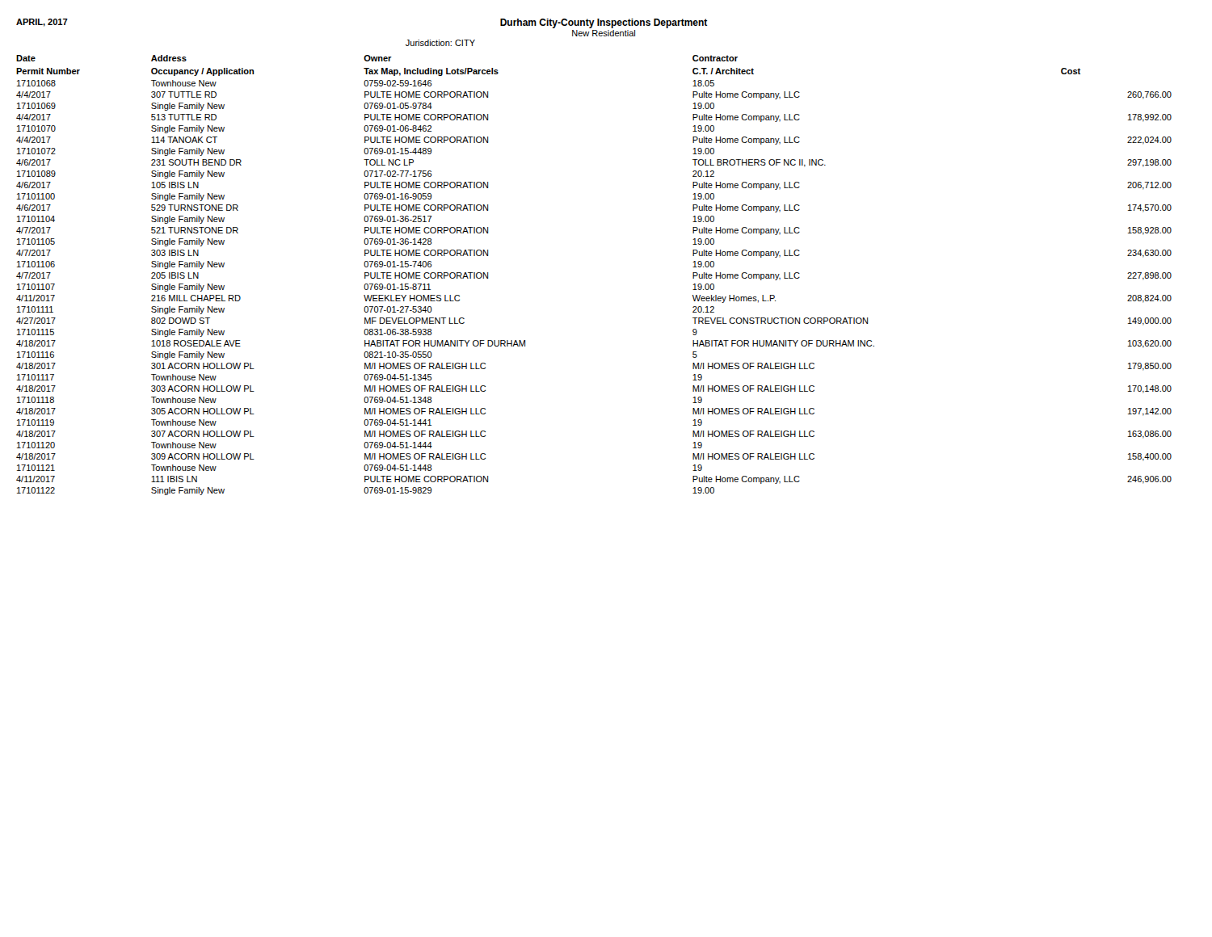| APRIL, 2017 | Durham City-County Inspections Department New Residential Jurisdiction: CITY | |
| Date | Address | Owner | Contractor | |
| --- | --- | --- | --- | --- |
| Permit Number | Occupancy / Application | Tax Map, Including Lots/Parcels | C.T. / Architect | Cost |
| 17101068 | Townhouse New | 0759-02-59-1646 | 18.05 | |
| 4/4/2017 | 307 TUTTLE RD | PULTE HOME CORPORATION | Pulte Home Company, LLC | 260,766.00 |
| 17101069 | Single Family New | 0769-01-05-9784 | 19.00 | |
| 4/4/2017 | 513 TUTTLE RD | PULTE HOME CORPORATION | Pulte Home Company, LLC | 178,992.00 |
| 17101070 | Single Family New | 0769-01-06-8462 | 19.00 | |
| 4/4/2017 | 114 TANOAK CT | PULTE HOME CORPORATION | Pulte Home Company, LLC | 222,024.00 |
| 17101072 | Single Family New | 0769-01-15-4489 | 19.00 | |
| 4/6/2017 | 231 SOUTH BEND DR | TOLL NC LP | TOLL BROTHERS OF NC II, INC. | 297,198.00 |
| 17101089 | Single Family New | 0717-02-77-1756 | 20.12 | |
| 4/6/2017 | 105 IBIS LN | PULTE HOME CORPORATION | Pulte Home Company, LLC | 206,712.00 |
| 17101100 | Single Family New | 0769-01-16-9059 | 19.00 | |
| 4/6/2017 | 529 TURNSTONE DR | PULTE HOME CORPORATION | Pulte Home Company, LLC | 174,570.00 |
| 17101104 | Single Family New | 0769-01-36-2517 | 19.00 | |
| 4/7/2017 | 521 TURNSTONE DR | PULTE HOME CORPORATION | Pulte Home Company, LLC | 158,928.00 |
| 17101105 | Single Family New | 0769-01-36-1428 | 19.00 | |
| 4/7/2017 | 303 IBIS LN | PULTE HOME CORPORATION | Pulte Home Company, LLC | 234,630.00 |
| 17101106 | Single Family New | 0769-01-15-7406 | 19.00 | |
| 4/7/2017 | 205 IBIS LN | PULTE HOME CORPORATION | Pulte Home Company, LLC | 227,898.00 |
| 17101107 | Single Family New | 0769-01-15-8711 | 19.00 | |
| 4/11/2017 | 216 MILL CHAPEL RD | WEEKLEY HOMES LLC | Weekley Homes, L.P. | 208,824.00 |
| 17101111 | Single Family New | 0707-01-27-5340 | 20.12 | |
| 4/27/2017 | 802 DOWD ST | MF DEVELOPMENT LLC | TREVEL CONSTRUCTION CORPORATION | 149,000.00 |
| 17101115 | Single Family New | 0831-06-38-5938 | 9 | |
| 4/18/2017 | 1018 ROSEDALE AVE | HABITAT FOR HUMANITY OF DURHAM | HABITAT FOR HUMANITY OF DURHAM INC. | 103,620.00 |
| 17101116 | Single Family New | 0821-10-35-0550 | 5 | |
| 4/18/2017 | 301 ACORN HOLLOW PL | M/I HOMES OF RALEIGH LLC | M/I HOMES OF RALEIGH LLC | 179,850.00 |
| 17101117 | Townhouse New | 0769-04-51-1345 | 19 | |
| 4/18/2017 | 303 ACORN HOLLOW PL | M/I HOMES OF RALEIGH LLC | M/I HOMES OF RALEIGH LLC | 170,148.00 |
| 17101118 | Townhouse New | 0769-04-51-1348 | 19 | |
| 4/18/2017 | 305 ACORN HOLLOW PL | M/I HOMES OF RALEIGH LLC | M/I HOMES OF RALEIGH LLC | 197,142.00 |
| 17101119 | Townhouse New | 0769-04-51-1441 | 19 | |
| 4/18/2017 | 307 ACORN HOLLOW PL | M/I HOMES OF RALEIGH LLC | M/I HOMES OF RALEIGH LLC | 163,086.00 |
| 17101120 | Townhouse New | 0769-04-51-1444 | 19 | |
| 4/18/2017 | 309 ACORN HOLLOW PL | M/I HOMES OF RALEIGH LLC | M/I HOMES OF RALEIGH LLC | 158,400.00 |
| 17101121 | Townhouse New | 0769-04-51-1448 | 19 | |
| 4/11/2017 | 111 IBIS LN | PULTE HOME CORPORATION | Pulte Home Company, LLC | 246,906.00 |
| 17101122 | Single Family New | 0769-01-15-9829 | 19.00 | |